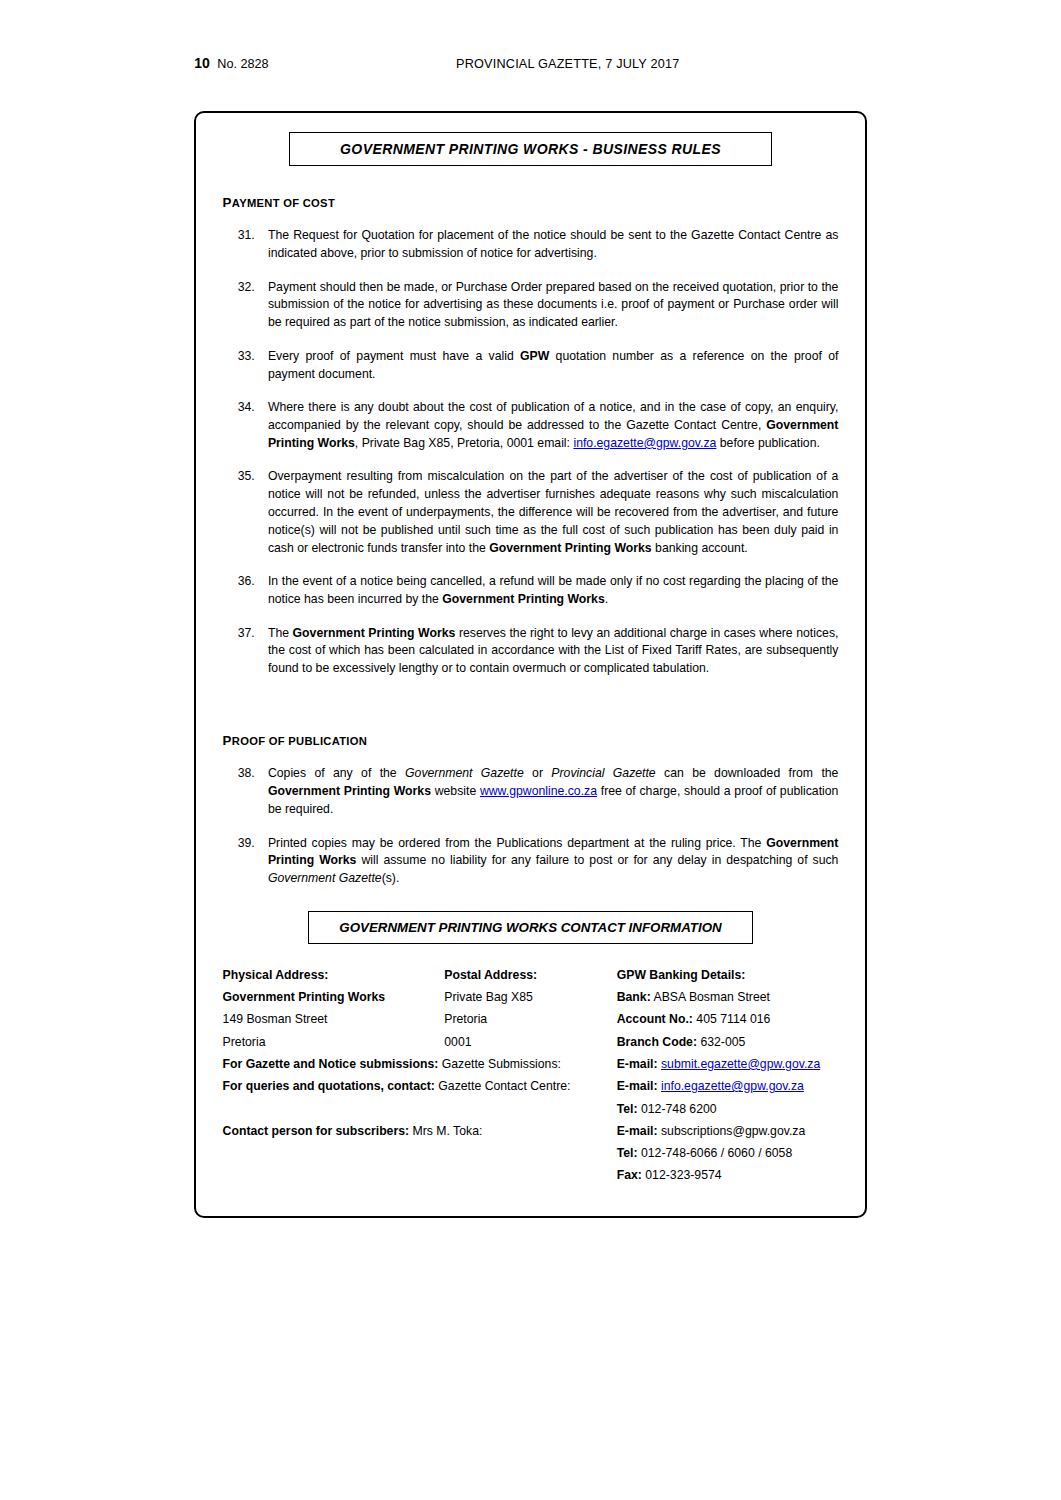10 No. 2828 PROVINCIAL GAZETTE, 7 JULY 2017
GOVERNMENT PRINTING WORKS - BUSINESS RULES
PAYMENT OF COST
31. The Request for Quotation for placement of the notice should be sent to the Gazette Contact Centre as indicated above, prior to submission of notice for advertising.
32. Payment should then be made, or Purchase Order prepared based on the received quotation, prior to the submission of the notice for advertising as these documents i.e. proof of payment or Purchase order will be required as part of the notice submission, as indicated earlier.
33. Every proof of payment must have a valid GPW quotation number as a reference on the proof of payment document.
34. Where there is any doubt about the cost of publication of a notice, and in the case of copy, an enquiry, accompanied by the relevant copy, should be addressed to the Gazette Contact Centre, Government Printing Works, Private Bag X85, Pretoria, 0001 email: info.egazette@gpw.gov.za before publication.
35. Overpayment resulting from miscalculation on the part of the advertiser of the cost of publication of a notice will not be refunded, unless the advertiser furnishes adequate reasons why such miscalculation occurred. In the event of underpayments, the difference will be recovered from the advertiser, and future notice(s) will not be published until such time as the full cost of such publication has been duly paid in cash or electronic funds transfer into the Government Printing Works banking account.
36. In the event of a notice being cancelled, a refund will be made only if no cost regarding the placing of the notice has been incurred by the Government Printing Works.
37. The Government Printing Works reserves the right to levy an additional charge in cases where notices, the cost of which has been calculated in accordance with the List of Fixed Tariff Rates, are subsequently found to be excessively lengthy or to contain overmuch or complicated tabulation.
PROOF OF PUBLICATION
38. Copies of any of the Government Gazette or Provincial Gazette can be downloaded from the Government Printing Works website www.gpwonline.co.za free of charge, should a proof of publication be required.
39. Printed copies may be ordered from the Publications department at the ruling price. The Government Printing Works will assume no liability for any failure to post or for any delay in despatching of such Government Gazette(s).
GOVERNMENT PRINTING WORKS CONTACT INFORMATION
| Physical Address: | Postal Address: | GPW Banking Details: |
| Government Printing Works | Private Bag X85 | Bank: ABSA Bosman Street |
| 149 Bosman Street | Pretoria | Account No.: 405 7114 016 |
| Pretoria | 0001 | Branch Code: 632-005 |
| For Gazette and Notice submissions: Gazette Submissions: | E-mail: submit.egazette@gpw.gov.za |
| For queries and quotations, contact: Gazette Contact Centre: | E-mail: info.egazette@gpw.gov.za |
| | Tel: 012-748 6200 |
| Contact person for subscribers: Mrs M. Toka: | E-mail: subscriptions@gpw.gov.za |
| | Tel: 012-748-6066 / 6060 / 6058 |
| | Fax: 012-323-9574 |